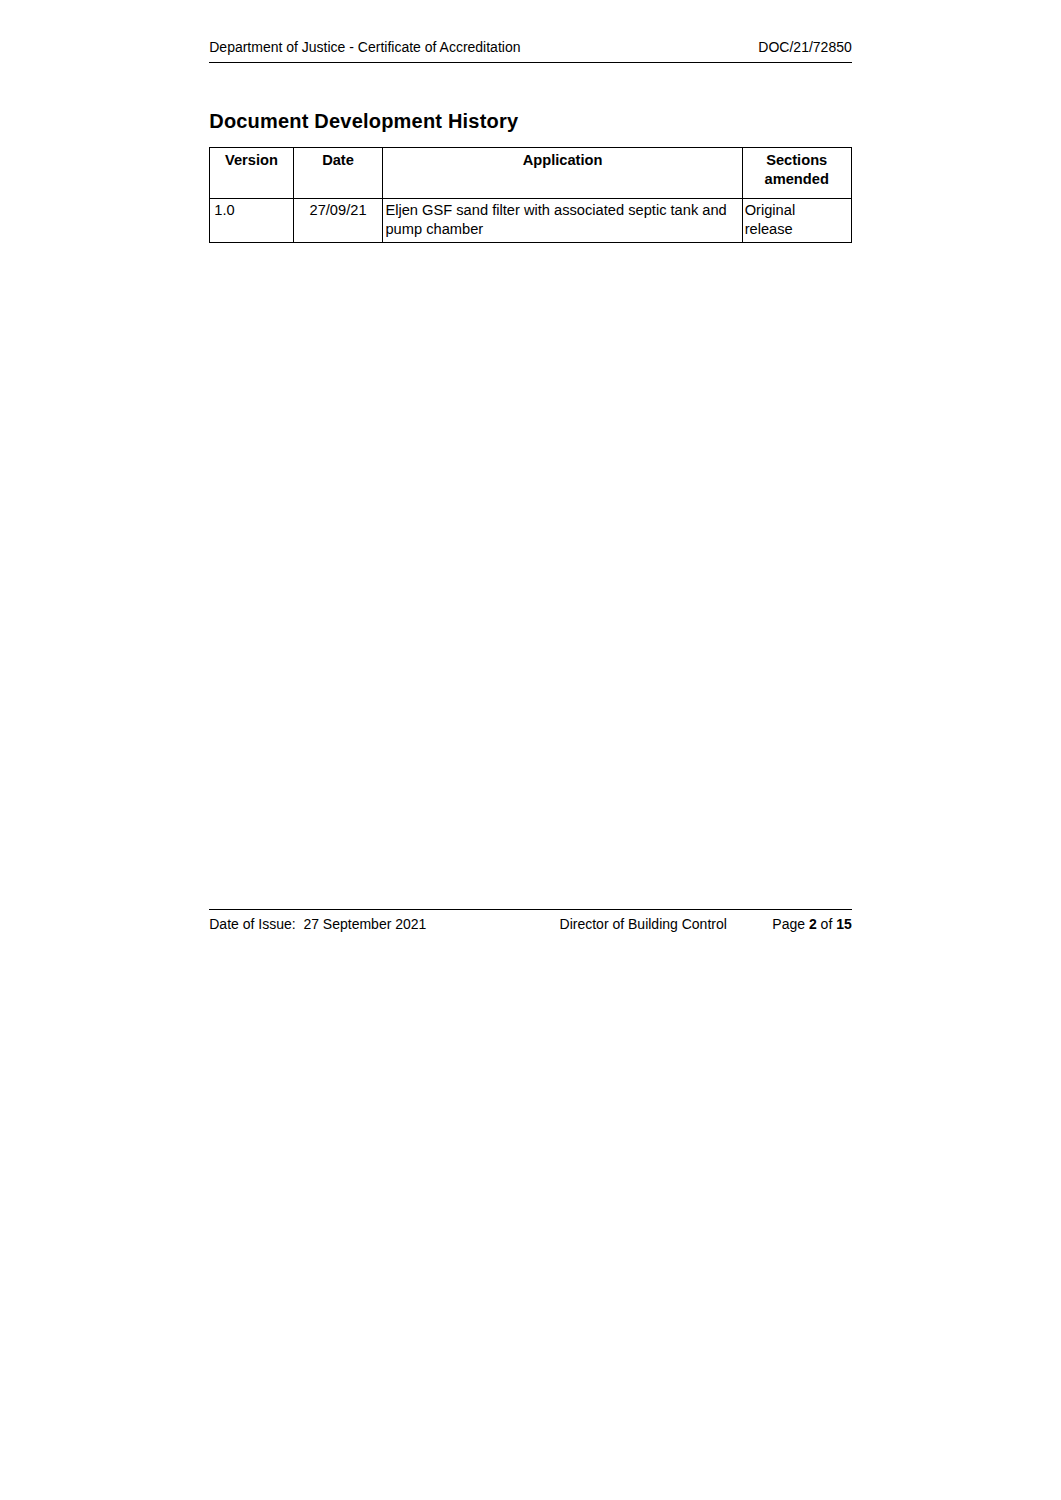Department of Justice - Certificate of Accreditation
DOC/21/72850
Document Development History
| Version | Date | Application | Sections amended |
| --- | --- | --- | --- |
| 1.0 | 27/09/21 | Eljen GSF sand filter with associated septic tank and pump chamber | Original release |
Date of Issue: 27 September 2021
Director of Building Control Page 2 of 15